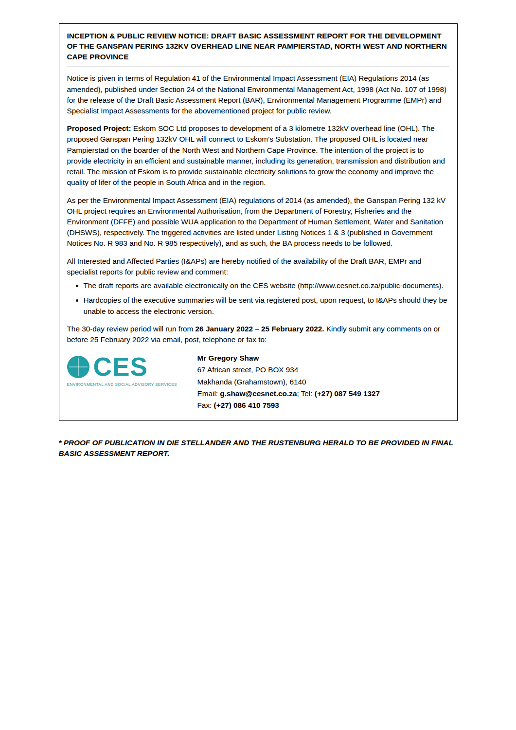INCEPTION & PUBLIC REVIEW NOTICE: DRAFT BASIC ASSESSMENT REPORT FOR THE DEVELOPMENT OF THE GANSPAN PERING 132KV OVERHEAD LINE NEAR PAMPIERSTAD, NORTH WEST AND NORTHERN CAPE PROVINCE
Notice is given in terms of Regulation 41 of the Environmental Impact Assessment (EIA) Regulations 2014 (as amended), published under Section 24 of the National Environmental Management Act, 1998 (Act No. 107 of 1998) for the release of the Draft Basic Assessment Report (BAR), Environmental Management Programme (EMPr) and Specialist Impact Assessments for the abovementioned project for public review.
Proposed Project: Eskom SOC Ltd proposes to development of a 3 kilometre 132kV overhead line (OHL). The proposed Ganspan Pering 132kV OHL will connect to Eskom’s Substation. The proposed OHL is located near Pampierstad on the boarder of the North West and Northern Cape Province. The intention of the project is to provide electricity in an efficient and sustainable manner, including its generation, transmission and distribution and retail. The mission of Eskom is to provide sustainable electricity solutions to grow the economy and improve the quality of lifer of the people in South Africa and in the region.
As per the Environmental Impact Assessment (EIA) regulations of 2014 (as amended), the Ganspan Pering 132 kV OHL project requires an Environmental Authorisation, from the Department of Forestry, Fisheries and the Environment (DFFE) and possible WUA application to the Department of Human Settlement, Water and Sanitation (DHSWS), respectively. The triggered activities are listed under Listing Notices 1 & 3 (published in Government Notices No. R 983 and No. R 985 respectively), and as such, the BA process needs to be followed.
All Interested and Affected Parties (I&APs) are hereby notified of the availability of the Draft BAR, EMPr and specialist reports for public review and comment:
The draft reports are available electronically on the CES website (http://www.cesnet.co.za/public-documents).
Hardcopies of the executive summaries will be sent via registered post, upon request, to I&APs should they be unable to access the electronic version.
The 30-day review period will run from 26 January 2022 – 25 February 2022. Kindly submit any comments on or before 25 February 2022 via email, post, telephone or fax to:
CES
Environmental and Social Advisory Services
Mr Gregory Shaw
67 African street, PO BOX 934
Makhanda (Grahamstown), 6140
Email: g.shaw@cesnet.co.za; Tel: (+27) 087 549 1327
Fax: (+27) 086 410 7593
* PROOF OF PUBLICATION IN DIE STELLANDER AND THE RUSTENBURG HERALD TO BE PROVIDED IN FINAL BASIC ASSESSMENT REPORT.